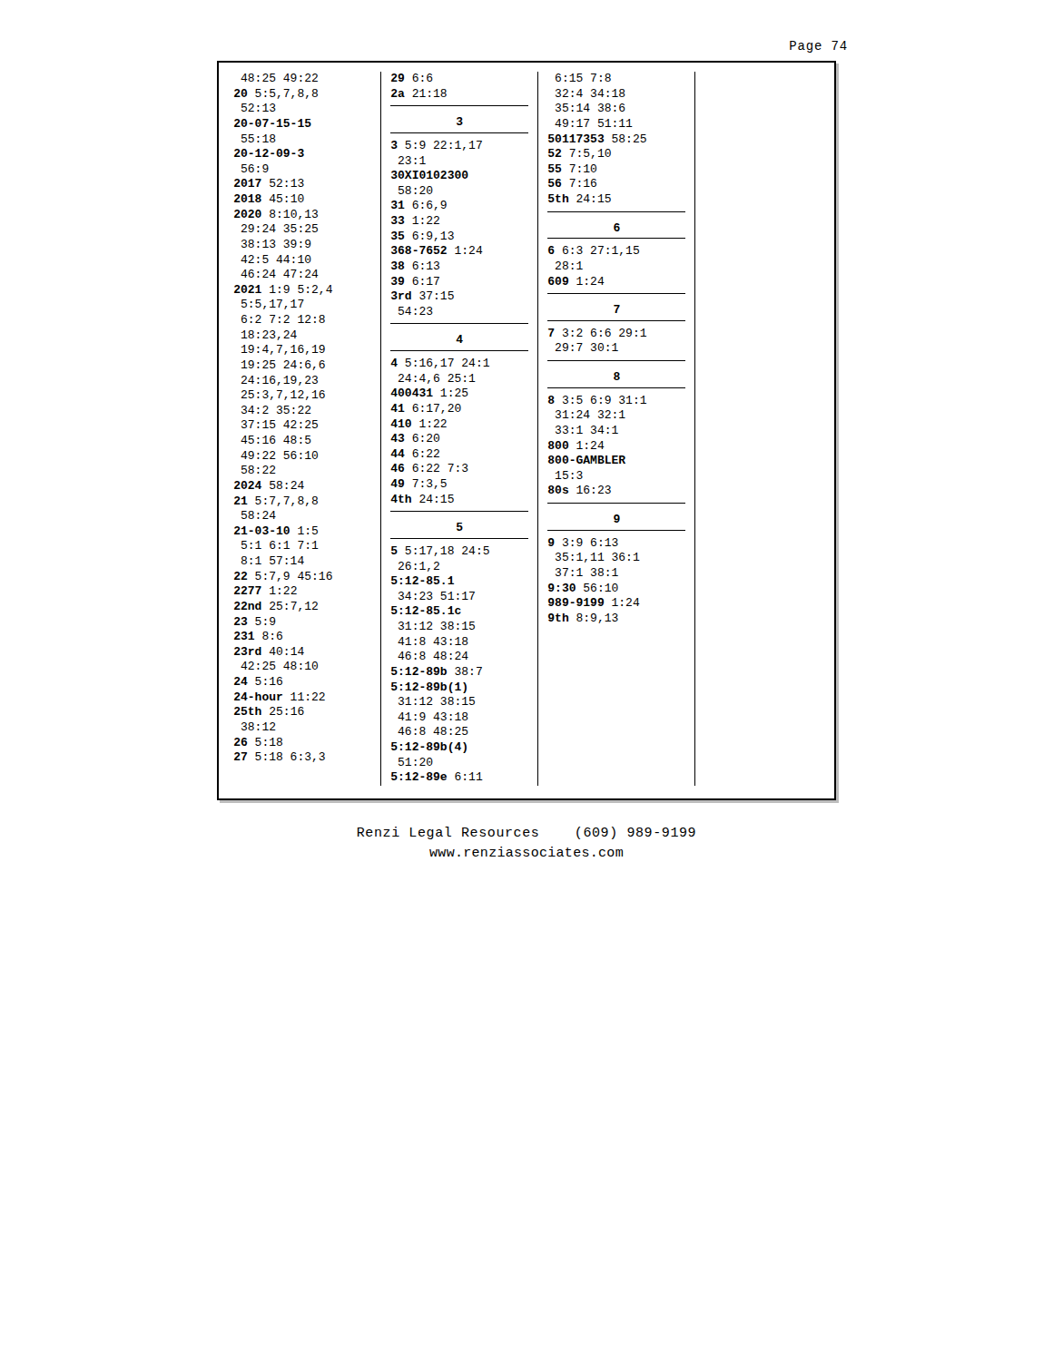Page 74
48:25 49:22
20 5:5,7,8,8
52:13
20-07-15-15
55:18
20-12-09-3
56:9
2017 52:13
2018 45:10
2020 8:10,13
29:24 35:25
38:13 39:9
42:5 44:10
46:24 47:24
2021 1:9 5:2,4
5:5,17,17
6:2 7:2 12:8
18:23,24
19:4,7,16,19
19:25 24:6,6
24:16,19,23
25:3,7,12,16
34:2 35:22
37:15 42:25
45:16 48:5
49:22 56:10
58:22
2024 58:24
21 5:7,7,8,8
58:24
21-03-10 1:5
5:1 6:1 7:1
8:1 57:14
22 5:7,9 45:16
2277 1:22
22nd 25:7,12
23 5:9
231 8:6
23rd 40:14
42:25 48:10
24 5:16
24-hour 11:22
25th 25:16
38:12
26 5:18
27 5:18 6:3,3
29 6:6
2a 21:18
3
3 5:9 22:1,17
23:1
30XI0102300
58:20
31 6:6,9
33 1:22
35 6:9,13
368-7652 1:24
38 6:13
39 6:17
3rd 37:15
54:23
4
4 5:16,17 24:1
24:4,6 25:1
400431 1:25
41 6:17,20
410 1:22
43 6:20
44 6:22
46 6:22 7:3
49 7:3,5
4th 24:15
5
5 5:17,18 24:5
26:1,2
5:12-85.1
34:23 51:17
5:12-85.1c
31:12 38:15
41:8 43:18
46:8 48:24
5:12-89b 38:7
5:12-89b(1)
31:12 38:15
41:9 43:18
46:8 48:25
5:12-89b(4)
51:20
5:12-89e 6:11
6:15 7:8
32:4 34:18
35:14 38:6
49:17 51:11
50117353 58:25
52 7:5,10
55 7:10
56 7:16
5th 24:15
6
6 6:3 27:1,15
28:1
609 1:24
7
7 3:2 6:6 29:1
29:7 30:1
8
8 3:5 6:9 31:1
31:24 32:1
33:1 34:1
800 1:24
800-GAMBLER
15:3
80s 16:23
9
9 3:9 6:13
35:1,11 36:1
37:1 38:1
9:30 56:10
989-9199 1:24
9th 8:9,13
Renzi Legal Resources (609) 989-9199
www.renziassociates.com